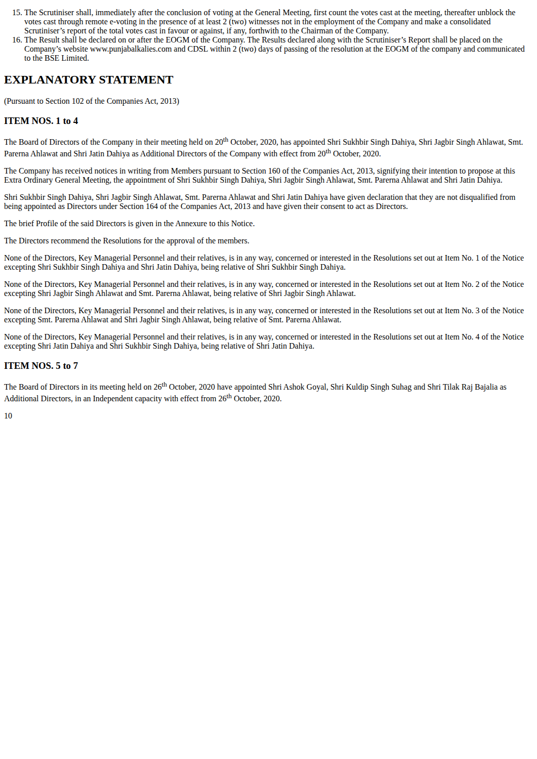The Scrutiniser shall, immediately after the conclusion of voting at the General Meeting, first count the votes cast at the meeting, thereafter unblock the votes cast through remote e-voting in the presence of at least 2 (two) witnesses not in the employment of the Company and make a consolidated Scrutiniser’s report of the total votes cast in favour or against, if any, forthwith to the Chairman of the Company.
The Result shall be declared on or after the EOGM of the Company. The Results declared along with the Scrutiniser’s Report shall be placed on the Company’s website www.punjabalkalies.com and CDSL within 2 (two) days of passing of the resolution at the EOGM of the company and communicated to the BSE Limited.
EXPLANATORY STATEMENT
(Pursuant to Section 102 of the Companies Act, 2013)
ITEM NOS. 1 to 4
The Board of Directors of the Company in their meeting held on 20th October, 2020, has appointed Shri Sukhbir Singh Dahiya, Shri Jagbir Singh Ahlawat, Smt. Parerna Ahlawat and Shri Jatin Dahiya as Additional Directors of the Company with effect from 20th October, 2020.
The Company has received notices in writing from Members pursuant to Section 160 of the Companies Act, 2013, signifying their intention to propose at this Extra Ordinary General Meeting, the appointment of Shri Sukhbir Singh Dahiya, Shri Jagbir Singh Ahlawat, Smt. Parerna Ahlawat and Shri Jatin Dahiya.
Shri Sukhbir Singh Dahiya, Shri Jagbir Singh Ahlawat, Smt. Parerna Ahlawat and Shri Jatin Dahiya have given declaration that they are not disqualified from being appointed as Directors under Section 164 of the Companies Act, 2013 and have given their consent to act as Directors.
The brief Profile of the said Directors is given in the Annexure to this Notice.
The Directors recommend the Resolutions for the approval of the members.
None of the Directors, Key Managerial Personnel and their relatives, is in any way, concerned or interested in the Resolutions set out at Item No. 1 of the Notice excepting Shri Sukhbir Singh Dahiya and Shri Jatin Dahiya, being relative of Shri Sukhbir Singh Dahiya.
None of the Directors, Key Managerial Personnel and their relatives, is in any way, concerned or interested in the Resolutions set out at Item No. 2 of the Notice excepting Shri Jagbir Singh Ahlawat and Smt. Parerna Ahlawat, being relative of Shri Jagbir Singh Ahlawat.
None of the Directors, Key Managerial Personnel and their relatives, is in any way, concerned or interested in the Resolutions set out at Item No. 3 of the Notice excepting Smt. Parerna Ahlawat and Shri Jagbir Singh Ahlawat, being relative of Smt. Parerna Ahlawat.
None of the Directors, Key Managerial Personnel and their relatives, is in any way, concerned or interested in the Resolutions set out at Item No. 4 of the Notice excepting Shri Jatin Dahiya and Shri Sukhbir Singh Dahiya, being relative of Shri Jatin Dahiya.
ITEM NOS. 5 to 7
The Board of Directors in its meeting held on 26th October, 2020 have appointed Shri Ashok Goyal, Shri Kuldip Singh Suhag and Shri Tilak Raj Bajalia as Additional Directors, in an Independent capacity with effect from 26th October, 2020.
10